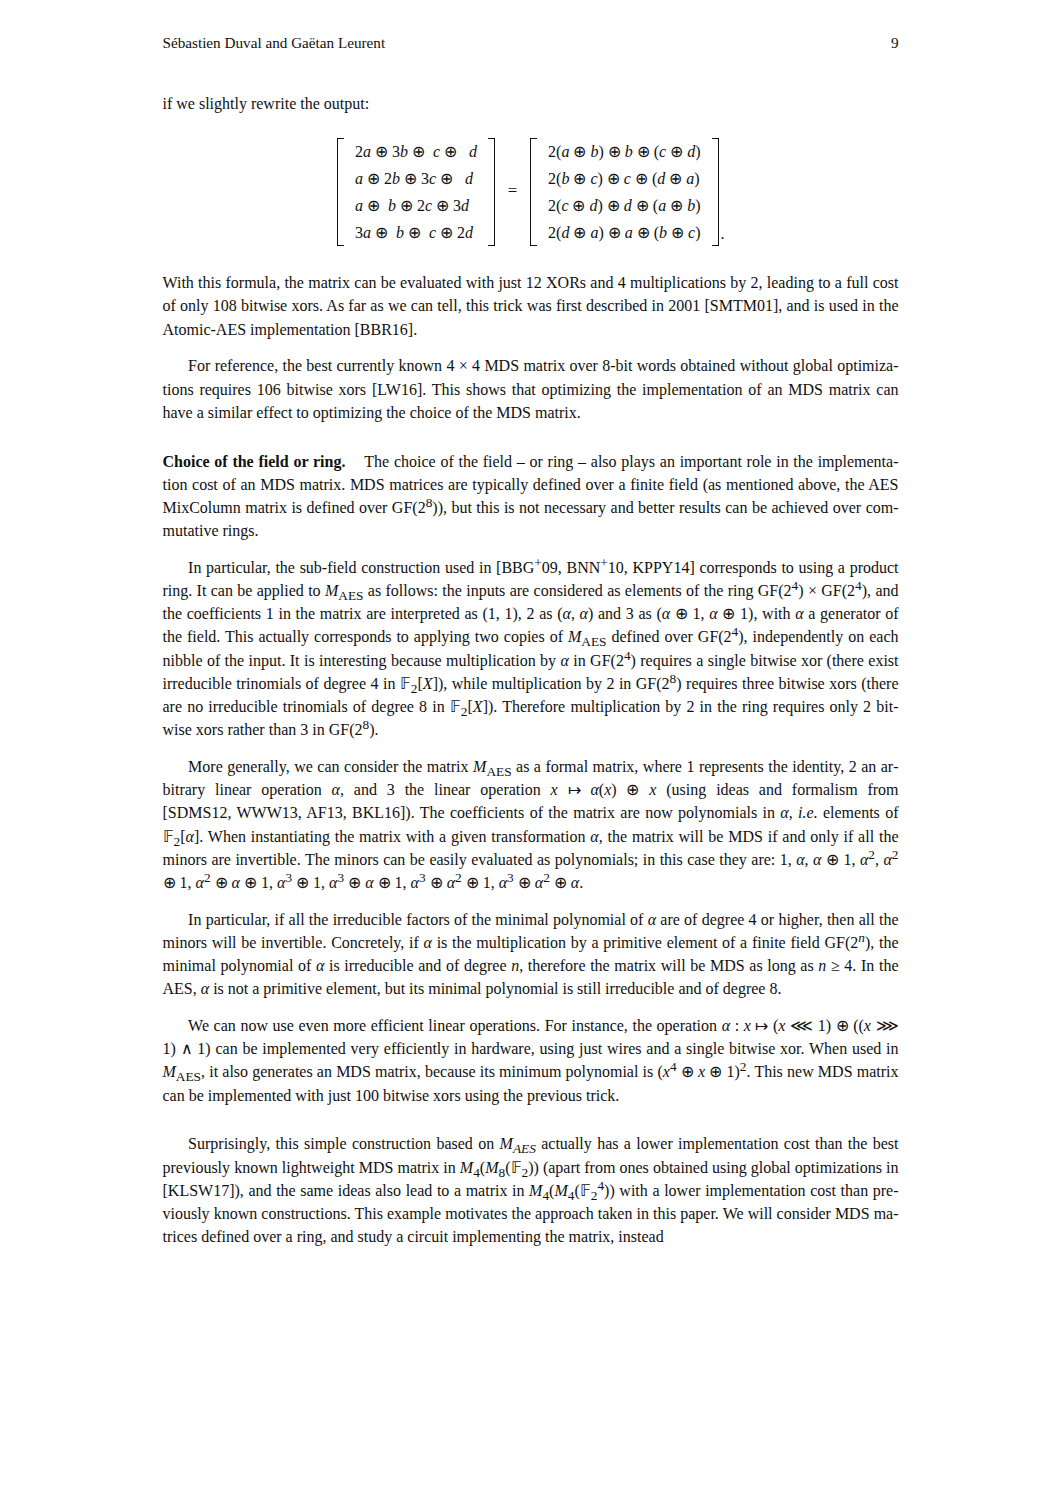Sébastien Duval and Gaëtan Leurent 9
if we slightly rewrite the output:
| 2 a ⊕ 3 b ⊕ c ⊕ d |
| a ⊕ 2 b ⊕ 3 c ⊕ d |
| a ⊕ b ⊕ 2 c ⊕ 3 d |
| 3 a ⊕ b ⊕ c ⊕ 2 d |
=
| 2( a ⊕ b ) ⊕ b ⊕ ( c ⊕ d ) |
| 2( b ⊕ c ) ⊕ c ⊕ ( d ⊕ a ) |
| 2( c ⊕ d ) ⊕ d ⊕ ( a ⊕ b ) |
| 2( d ⊕ a ) ⊕ a ⊕ ( b ⊕ c ) |
.
With this formula, the matrix can be evaluated with just 12 XORs and 4 multiplications by 2, leading to a full cost of only 108 bitwise xors. As far as we can tell, this trick was first described in 2001 [SMTM01], and is used in the Atomic-AES implementation [BBR16].
For reference, the best currently known 4 × 4 MDS matrix over 8-bit words obtained without global optimizations requires 106 bitwise xors [LW16]. This shows that optimizing the implementation of an MDS matrix can have a similar effect to optimizing the choice of the MDS matrix.
Choice of the field or ring.
The choice of the field – or ring – also plays an important role in the implementation cost of an MDS matrix. MDS matrices are typically defined over a finite field (as mentioned above, the AES MixColumn matrix is defined over GF(28)), but this is not necessary and better results can be achieved over commutative rings.
In particular, the sub-field construction used in [BBG+09, BNN+10, KPPY14] corresponds to using a product ring. It can be applied to MAES as follows: the inputs are considered as elements of the ring GF(24) × GF(24), and the coefficients 1 in the matrix are interpreted as (1, 1), 2 as (α, α) and 3 as (α ⊕ 1, α ⊕ 1), with α a generator of the field. This actually corresponds to applying two copies of MAES defined over GF(24), independently on each nibble of the input. It is interesting because multiplication by α in GF(24) requires a single bitwise xor (there exist irreducible trinomials of degree 4 in 𝔽2[X]), while multiplication by 2 in GF(28) requires three bitwise xors (there are no irreducible trinomials of degree 8 in 𝔽2[X]). Therefore multiplication by 2 in the ring requires only 2 bitwise xors rather than 3 in GF(28).
More generally, we can consider the matrix MAES as a formal matrix, where 1 represents the identity, 2 an arbitrary linear operation α, and 3 the linear operation x ↦ α(x) ⊕ x (using ideas and formalism from [SDMS12, WWW13, AF13, BKL16]). The coefficients of the matrix are now polynomials in α, i.e. elements of 𝔽2[α]. When instantiating the matrix with a given transformation α, the matrix will be MDS if and only if all the minors are invertible. The minors can be easily evaluated as polynomials; in this case they are: 1, α, α ⊕ 1, α2, α2 ⊕ 1, α2 ⊕ α ⊕ 1, α3 ⊕ 1, α3 ⊕ α ⊕ 1, α3 ⊕ α2 ⊕ 1, α3 ⊕ α2 ⊕ α.
In particular, if all the irreducible factors of the minimal polynomial of α are of degree 4 or higher, then all the minors will be invertible. Concretely, if α is the multiplication by a primitive element of a finite field GF(2n), the minimal polynomial of α is irreducible and of degree n, therefore the matrix will be MDS as long as n ≥ 4. In the AES, α is not a primitive element, but its minimal polynomial is still irreducible and of degree 8.
We can now use even more efficient linear operations. For instance, the operation α : x ↦ (x ⋘ 1) ⊕ ((x ⋙ 1) ∧ 1) can be implemented very efficiently in hardware, using just wires and a single bitwise xor. When used in MAES, it also generates an MDS matrix, because its minimum polynomial is (x4 ⊕ x ⊕ 1)2. This new MDS matrix can be implemented with just 100 bitwise xors using the previous trick.
Surprisingly, this simple construction based on MAES actually has a lower implementation cost than the best previously known lightweight MDS matrix in M4(M8(𝔽2)) (apart from ones obtained using global optimizations in [KLSW17]), and the same ideas also lead to a matrix in M4(M4(𝔽24)) with a lower implementation cost than previously known constructions. This example motivates the approach taken in this paper. We will consider MDS matrices defined over a ring, and study a circuit implementing the matrix, instead